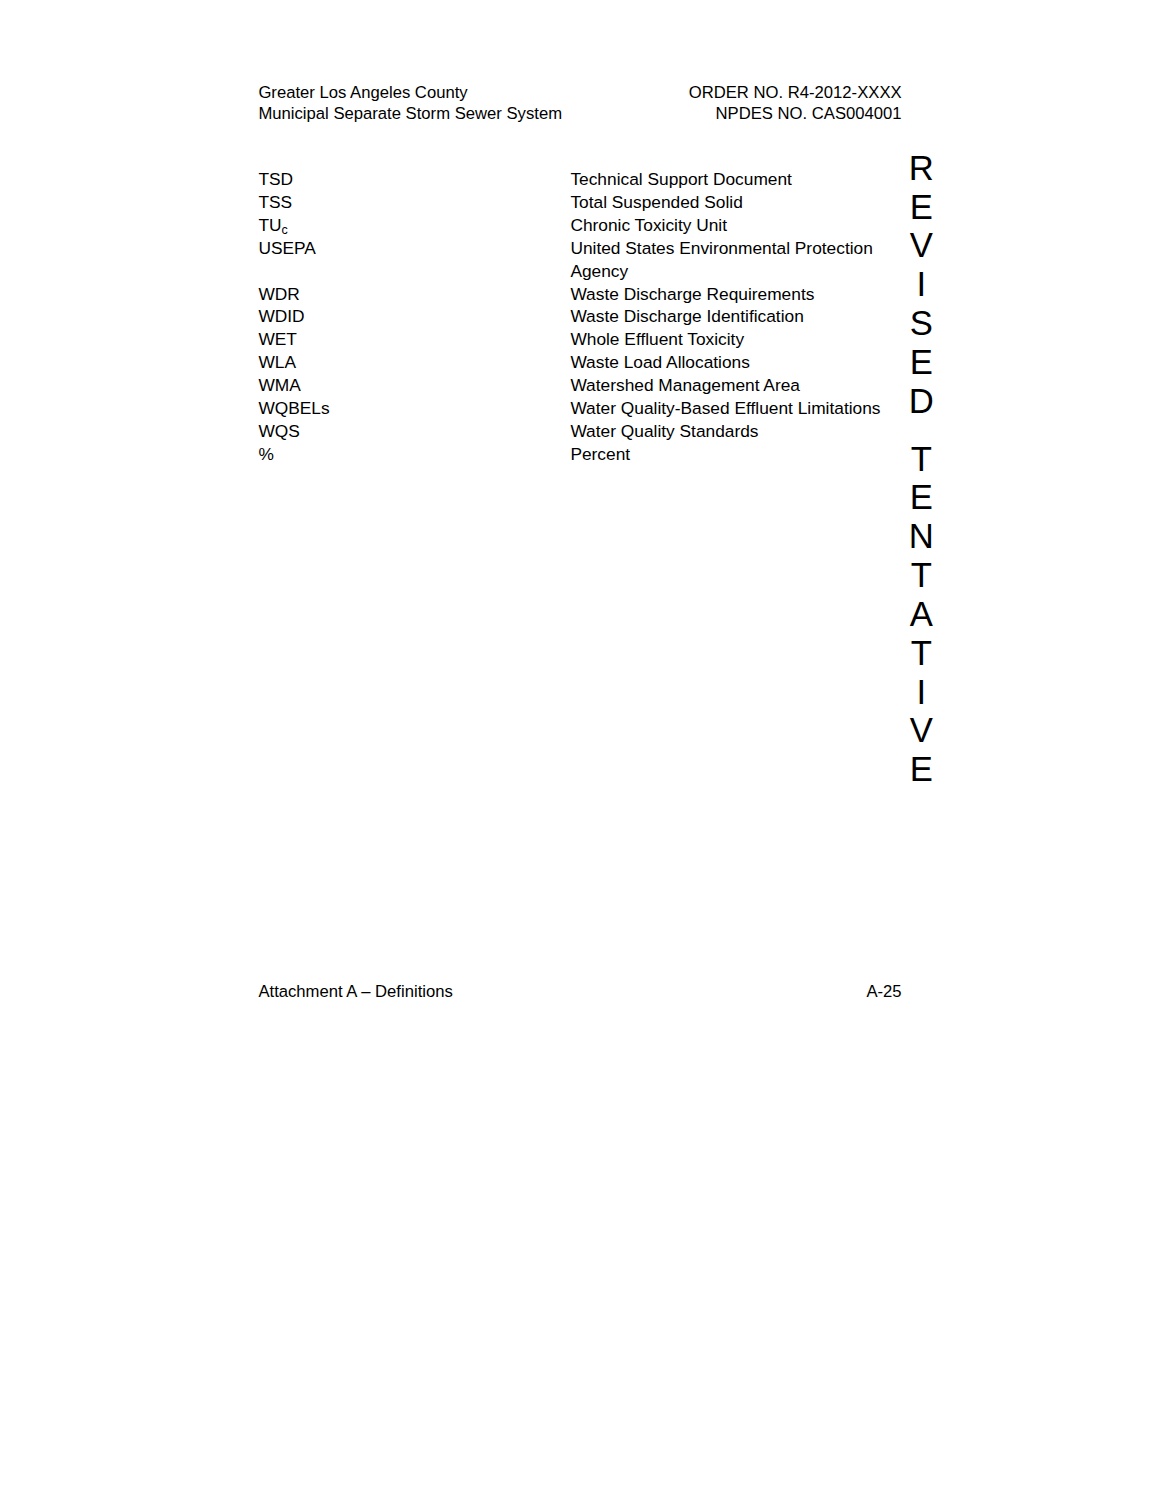Greater Los Angeles County
Municipal Separate Storm Sewer System
ORDER NO. R4-2012-XXXX
NPDES NO. CAS004001
TSD Technical Support Document
TSS Total Suspended Solid
TUc Chronic Toxicity Unit
USEPA United States Environmental Protection Agency
WDR Waste Discharge Requirements
WDID Waste Discharge Identification
WET Whole Effluent Toxicity
WLA Waste Load Allocations
WMA Watershed Management Area
WQBELs Water Quality-Based Effluent Limitations
WQS Water Quality Standards
% Percent
R
E
V
I
S
E
D
T
E
N
T
A
T
I
V
E
Attachment A – Definitions
A-25